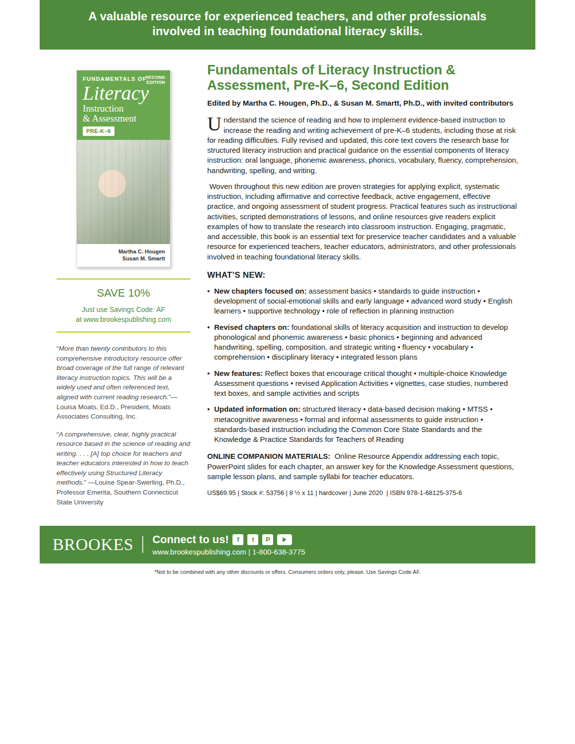A valuable resource for experienced teachers, and other professionals
involved in teaching foundational literacy skills.
SECOND
EDITION
FUNDAMENTALS OF
Literacy
Instruction
& Assessment
PRE-K–6
Martha C. Hougen
Susan M. Smartt
SAVE 10%
Just use Savings Code: AF
at www.brookespublishing.com
“More than twenty contributors to this comprehensive introductory resource offer broad coverage of the full range of relevant literacy instruction topics. This will be a widely used and often referenced text, aligned with current reading research.”—Louisa Moats, Ed.D., President, Moats Associates Consulting, Inc.
“A comprehensive, clear, highly practical resource based in the science of reading and writing. . . . [A] top choice for teachers and teacher educators interested in how to teach effectively using Structured Literacy methods." —Louise Spear-Swerling, Ph.D., Professor Emerita, Southern Connecticut State University
Fundamentals of Literacy Instruction & Assessment, Pre-K–6, Second Edition
Edited by Martha C. Hougen, Ph.D., & Susan M. Smartt, Ph.D., with invited contributors
Understand the science of reading and how to implement evidence-based instruction to increase the reading and writing achievement of pre-K–6 students, including those at risk for reading difficulties. Fully revised and updated, this core text covers the research base for structured literacy instruction and practical guidance on the essential components of literacy instruction: oral language, phonemic awareness, phonics, vocabulary, fluency, comprehension, handwriting, spelling, and writing.
Woven throughout this new edition are proven strategies for applying explicit, systematic instruction, including affirmative and corrective feedback, active engagement, effective practice, and ongoing assessment of student progress. Practical features such as instructional activities, scripted demonstrations of lessons, and online resources give readers explicit examples of how to translate the research into classroom instruction. Engaging, pragmatic, and accessible, this book is an essential text for preservice teacher candidates and a valuable resource for experienced teachers, teacher educators, administrators, and other professionals involved in teaching foundational literacy skills.
WHAT’S NEW:
New chapters focused on: assessment basics • standards to guide instruction • development of social-emotional skills and early language • advanced word study • English learners • supportive technology • role of reflection in planning instruction
Revised chapters on: foundational skills of literacy acquisition and instruction to develop phonological and phonemic awareness • basic phonics • beginning and advanced handwriting, spelling, composition, and strategic writing • fluency • vocabulary • comprehension • disciplinary literacy • integrated lesson plans
New features: Reflect boxes that encourage critical thought • multiple-choice Knowledge Assessment questions • revised Application Activities • vignettes, case studies, numbered text boxes, and sample activities and scripts
Updated information on: structured literacy • data-based decision making • MTSS • metacognitive awareness • formal and informal assessments to guide instruction • standards-based instruction including the Common Core State Standards and the Knowledge & Practice Standards for Teachers of Reading
ONLINE COMPANION MATERIALS: Online Resource Appendix addressing each topic, PowerPoint slides for each chapter, an answer key for the Knowledge Assessment questions, sample lesson plans, and sample syllabi for teacher educators.
US$69.95 | Stock #: 53756 | 8 ½ x 11 | hardcover | June 2020 | ISBN 978-1-68125-375-6
BROOKES
Connect to us! f t P
www.brookespublishing.com | 1-800-638-3775
*Not to be combined with any other discounts or offers. Consumers orders only, please. Use Savings Code AF.